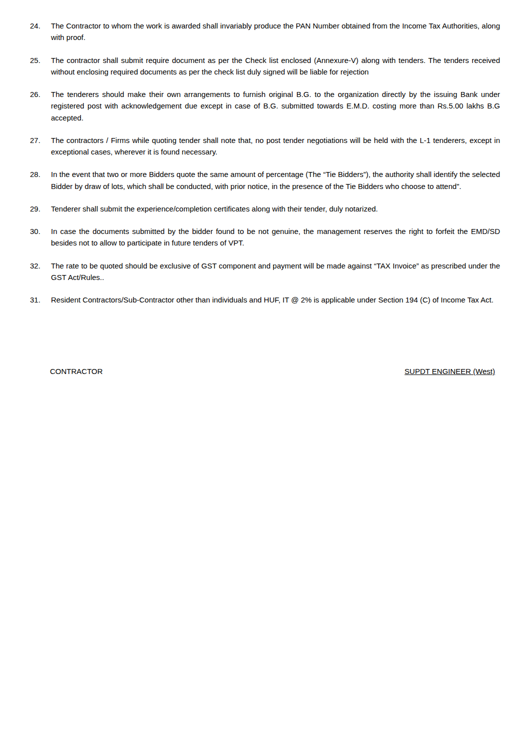24. The Contractor to whom the work is awarded shall invariably produce the PAN Number obtained from the Income Tax Authorities, along with proof.
25. The contractor shall submit require document as per the Check list enclosed (Annexure-V) along with tenders. The tenders received without enclosing required documents as per the check list duly signed will be liable for rejection
26. The tenderers should make their own arrangements to furnish original B.G. to the organization directly by the issuing Bank under registered post with acknowledgement due except in case of B.G. submitted towards E.M.D. costing more than Rs.5.00 lakhs B.G accepted.
27. The contractors / Firms while quoting tender shall note that, no post tender negotiations will be held with the L-1 tenderers, except in exceptional cases, wherever it is found necessary.
28. In the event that two or more Bidders quote the same amount of percentage (The “Tie Bidders”), the authority shall identify the selected Bidder by draw of lots, which shall be conducted, with prior notice, in the presence of the Tie Bidders who choose to attend”.
29. Tenderer shall submit the experience/completion certificates along with their tender, duly notarized.
30. In case the documents submitted by the bidder found to be not genuine, the management reserves the right to forfeit the EMD/SD besides not to allow to participate in future tenders of VPT.
32. The rate to be quoted should be exclusive of GST component and payment will be made against “TAX Invoice” as prescribed under the GST Act/Rules..
31. Resident Contractors/Sub-Contractor other than individuals and HUF, IT @ 2% is applicable under Section 194 (C) of Income Tax Act.
CONTRACTOR
SUPDT ENGINEER (West)